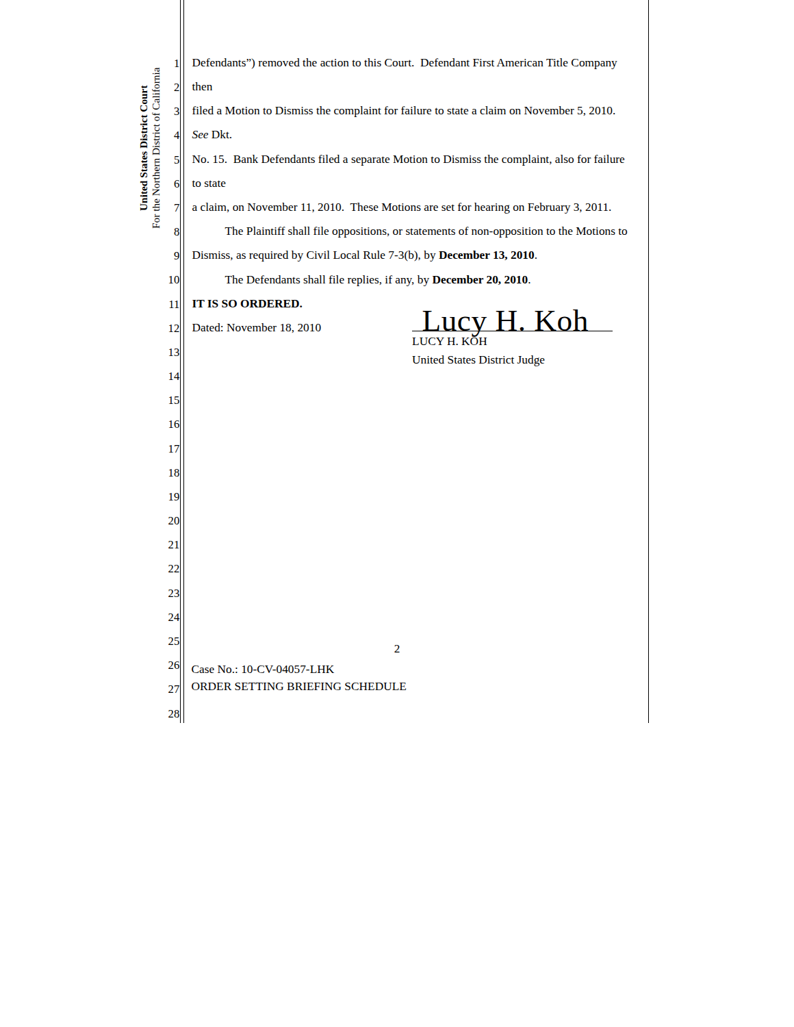1
2
3
4
5
6
7
8
9
10
11
12
13
14
15
16
17
18
19
20
21
22
23
24
25
26
27
28
United States District Court
For the Northern District of California
Defendants”) removed the action to this Court. Defendant First American Title Company then
filed a Motion to Dismiss the complaint for failure to state a claim on November 5, 2010. See Dkt.
No. 15. Bank Defendants filed a separate Motion to Dismiss the complaint, also for failure to state
a claim, on November 11, 2010. These Motions are set for hearing on February 3, 2011.
The Plaintiff shall file oppositions, or statements of non-opposition to the Motions to
Dismiss, as required by Civil Local Rule 7-3(b), by December 13, 2010.
The Defendants shall file replies, if any, by December 20, 2010.
IT IS SO ORDERED.
Dated: November 18, 2010
Lucy H. Koh
LUCY H. KOH
United States District Judge
2
Case No.: 10-CV-04057-LHK
ORDER SETTING BRIEFING SCHEDULE